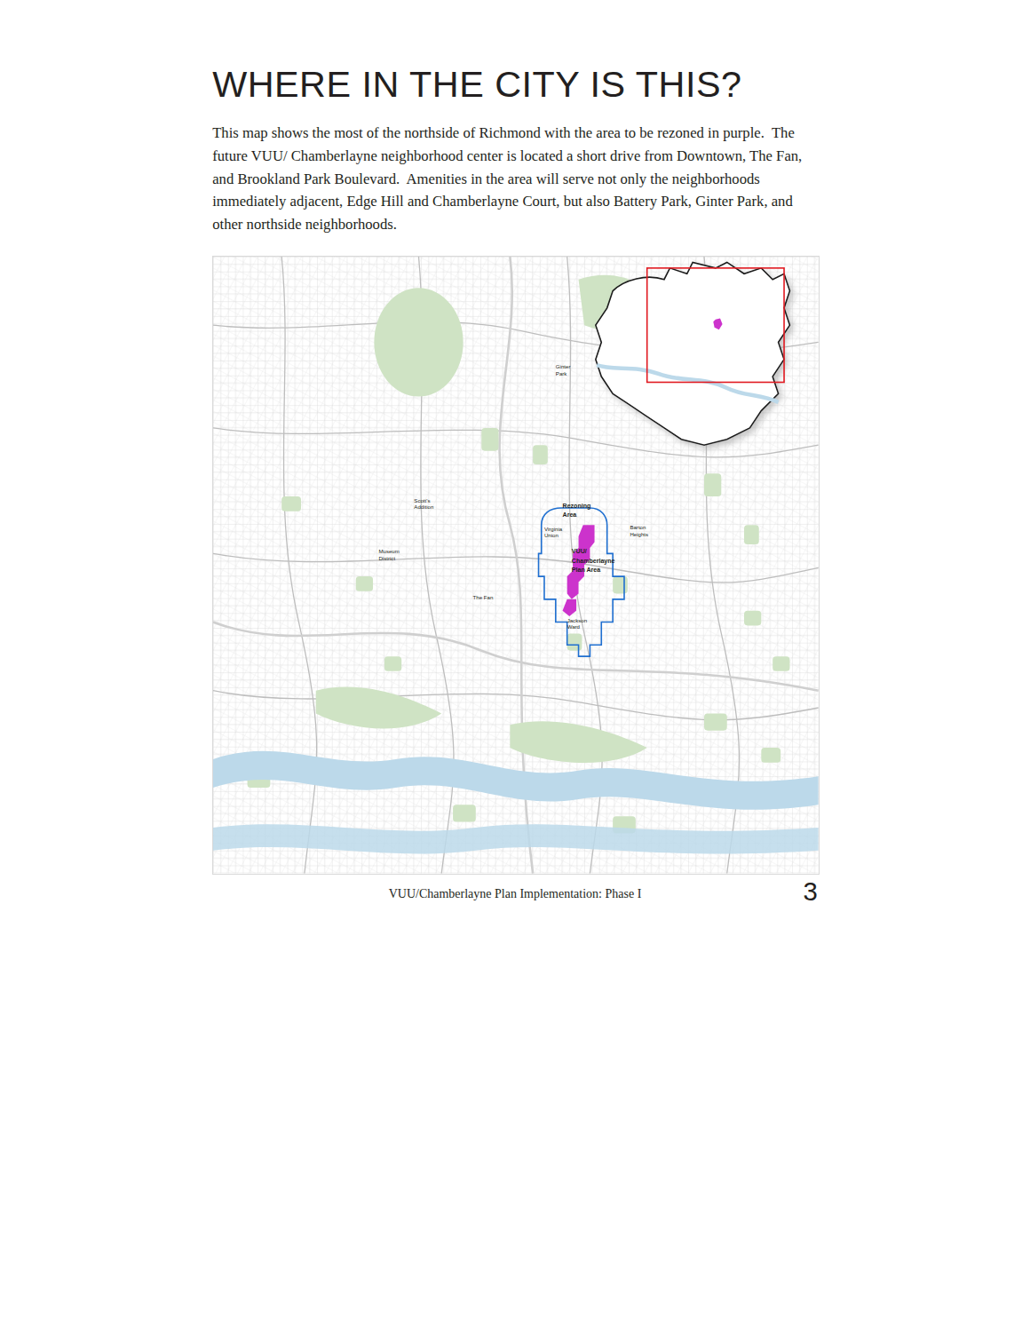WHERE IN THE CITY IS THIS?
This map shows the most of the northside of Richmond with the area to be rezoned in purple. The future VUU/ Chamberlayne neighborhood center is located a short drive from Downtown, The Fan, and Brookland Park Boulevard. Amenities in the area will serve not only the neighborhoods immediately adjacent, Edge Hill and Chamberlayne Court, but also Battery Park, Ginter Park, and other northside neighborhoods.
Ginter Park Scott's Addition Museum District The Fan Virginia Union Barton Heights Jackson Ward Rezoning Area VUU/ Chamberlayne Plan Area
VUU/Chamberlayne Plan Implementation: Phase I
3